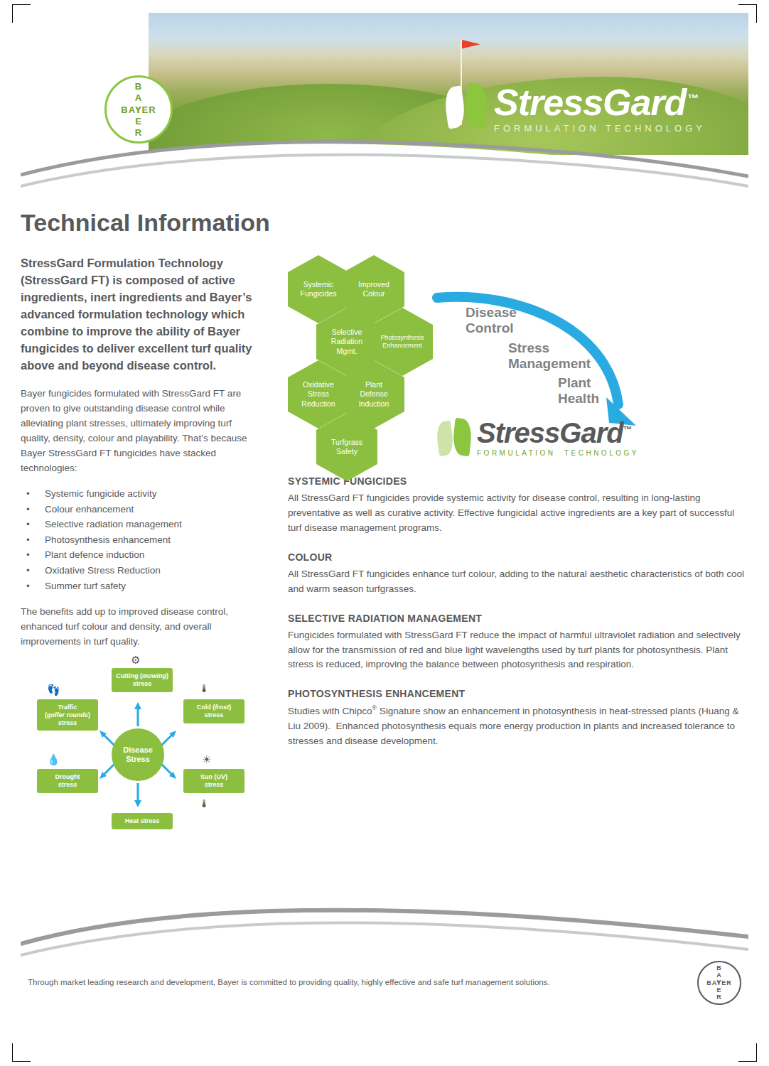StressGard™
FORMULATION TECHNOLOGY
BAYER
BAYER
Technical Information
StressGard Formulation Technology (StressGard FT) is composed of active ingredients, inert ingredients and Bayer’s advanced formulation technology which combine to improve the ability of Bayer fungicides to deliver excellent turf quality above and beyond disease control.
Bayer fungicides formulated with StressGard FT are proven to give outstanding disease control while alleviating plant stresses, ultimately improving turf quality, density, colour and playability. That’s because Bayer StressGard FT fungicides have stacked technologies:
Systemic fungicide activity
Colour enhancement
Selective radiation management
Photosynthesis enhancement
Plant defence induction
Oxidative Stress Reduction
Summer turf safety
The benefits add up to improved disease control, enhanced turf colour and density, and overall improvements in turf quality.
Disease
Stress
Cutting (mowing)
stress
Heat stress
Traffic
(golfer rounds)
stress
Drought
stress
Cold (frost)
stress
Sun (UV)
stress
⚙ 👣 💧 🌡 ☀ 🌡
Systemic
Fungicides
Improved
Colour
Selective
Radiation
Mgmt.
Photosynthesis
Enhancement
Oxidative
Stress
Reduction
Plant
Defense
Induction
Turfgrass
Safety
Disease
Control
Stress
Management
Plant
Health
StressGard™
FORMULATION TECHNOLOGY
Systemic Fungicides
All StressGard FT fungicides provide systemic activity for disease control, resulting in long-lasting preventative as well as curative activity. Effective fungicidal active ingredients are a key part of successful turf disease management programs.
Colour
All StressGard FT fungicides enhance turf colour, adding to the natural aesthetic characteristics of both cool and warm season turfgrasses.
Selective Radiation Management
Fungicides formulated with StressGard FT reduce the impact of harmful ultraviolet radiation and selectively allow for the transmission of red and blue light wavelengths used by turf plants for photosynthesis. Plant stress is reduced, improving the balance between photosynthesis and respiration.
Photosynthesis Enhancement
Studies with Chipco® Signature show an enhancement in photosynthesis in heat-stressed plants (Huang & Liu 2009). Enhanced photosynthesis equals more energy production in plants and increased tolerance to stresses and disease development.
Through market leading research and development, Bayer is committed to providing quality, highly effective and safe turf management solutions.
BAYER
BAYER